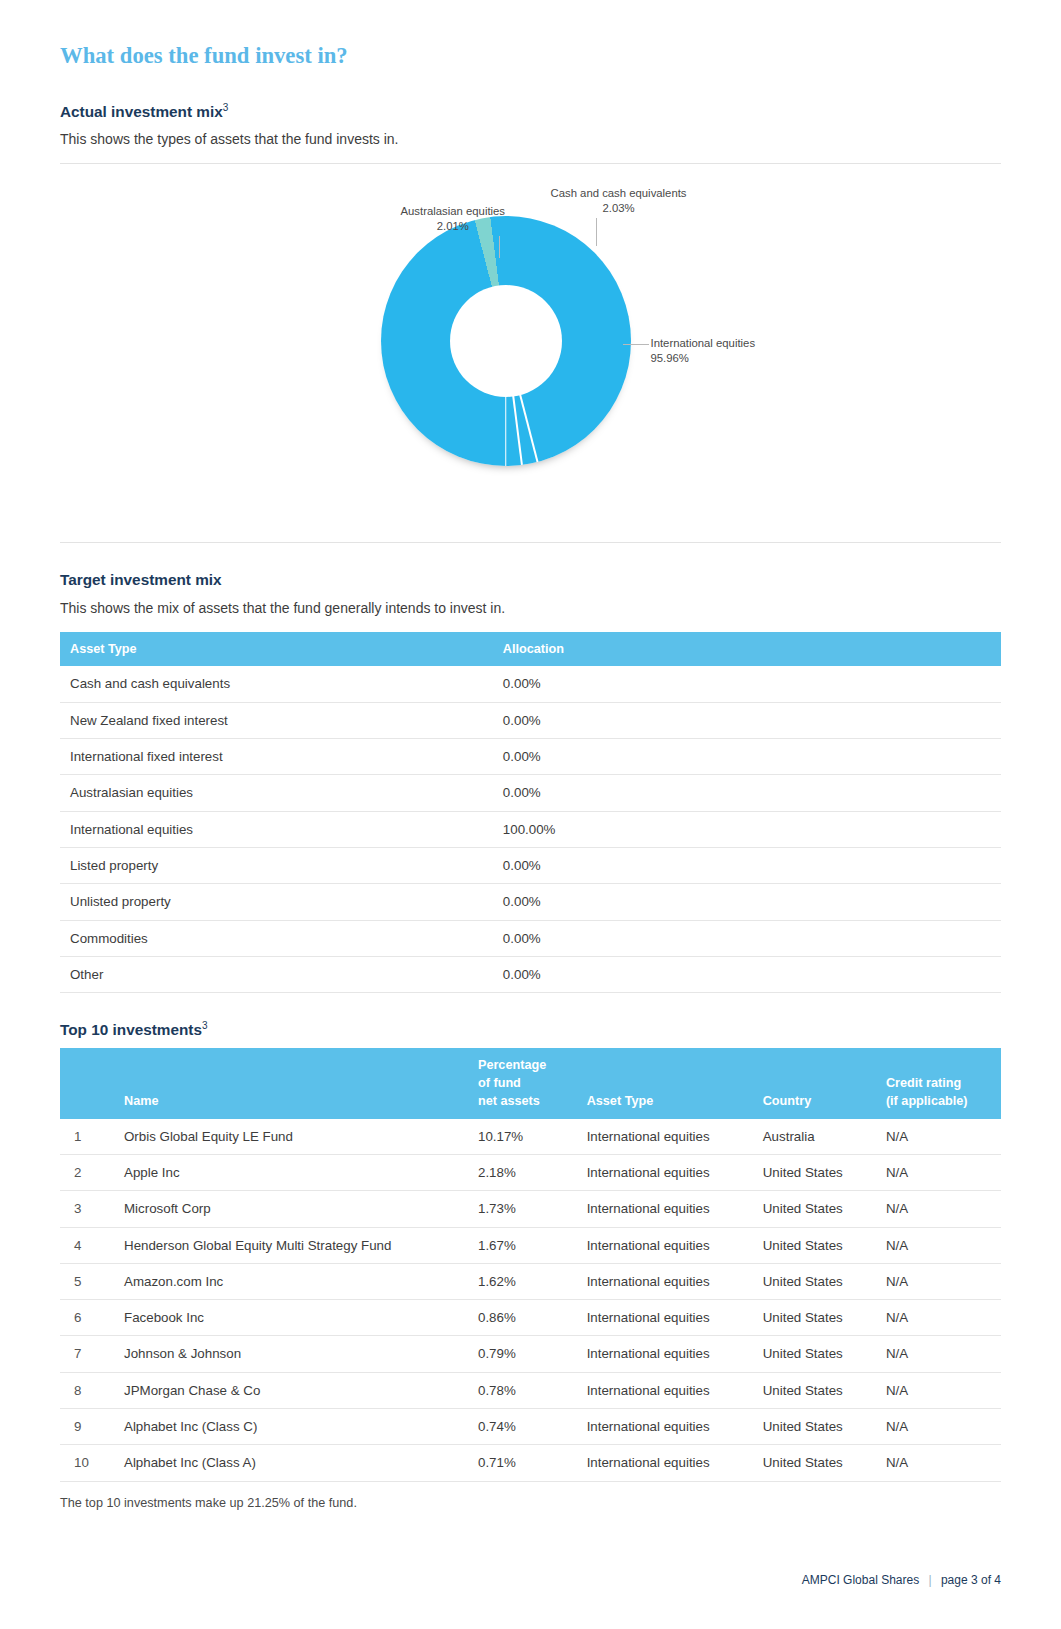What does the fund invest in?
Actual investment mix3
This shows the types of assets that the fund invests in.
Cash and cash equivalents
2.03%
Australasian equities
2.01%
International equities
95.96%
Target investment mix
This shows the mix of assets that the fund generally intends to invest in.
| Asset Type | Allocation |
| --- | --- |
| Cash and cash equivalents | 0.00% |
| New Zealand fixed interest | 0.00% |
| International fixed interest | 0.00% |
| Australasian equities | 0.00% |
| International equities | 100.00% |
| Listed property | 0.00% |
| Unlisted property | 0.00% |
| Commodities | 0.00% |
| Other | 0.00% |
Top 10 investments3
| | Name | Percentage of fund net assets | Asset Type | Country | Credit rating (if applicable) |
| --- | --- | --- | --- | --- | --- |
| 1 | Orbis Global Equity LE Fund | 10.17% | International equities | Australia | N/A |
| 2 | Apple Inc | 2.18% | International equities | United States | N/A |
| 3 | Microsoft Corp | 1.73% | International equities | United States | N/A |
| 4 | Henderson Global Equity Multi Strategy Fund | 1.67% | International equities | United States | N/A |
| 5 | Amazon.com Inc | 1.62% | International equities | United States | N/A |
| 6 | Facebook Inc | 0.86% | International equities | United States | N/A |
| 7 | Johnson & Johnson | 0.79% | International equities | United States | N/A |
| 8 | JPMorgan Chase & Co | 0.78% | International equities | United States | N/A |
| 9 | Alphabet Inc (Class C) | 0.74% | International equities | United States | N/A |
| 10 | Alphabet Inc (Class A) | 0.71% | International equities | United States | N/A |
The top 10 investments make up 21.25% of the fund.
AMPCI Global Shares | page 3 of 4